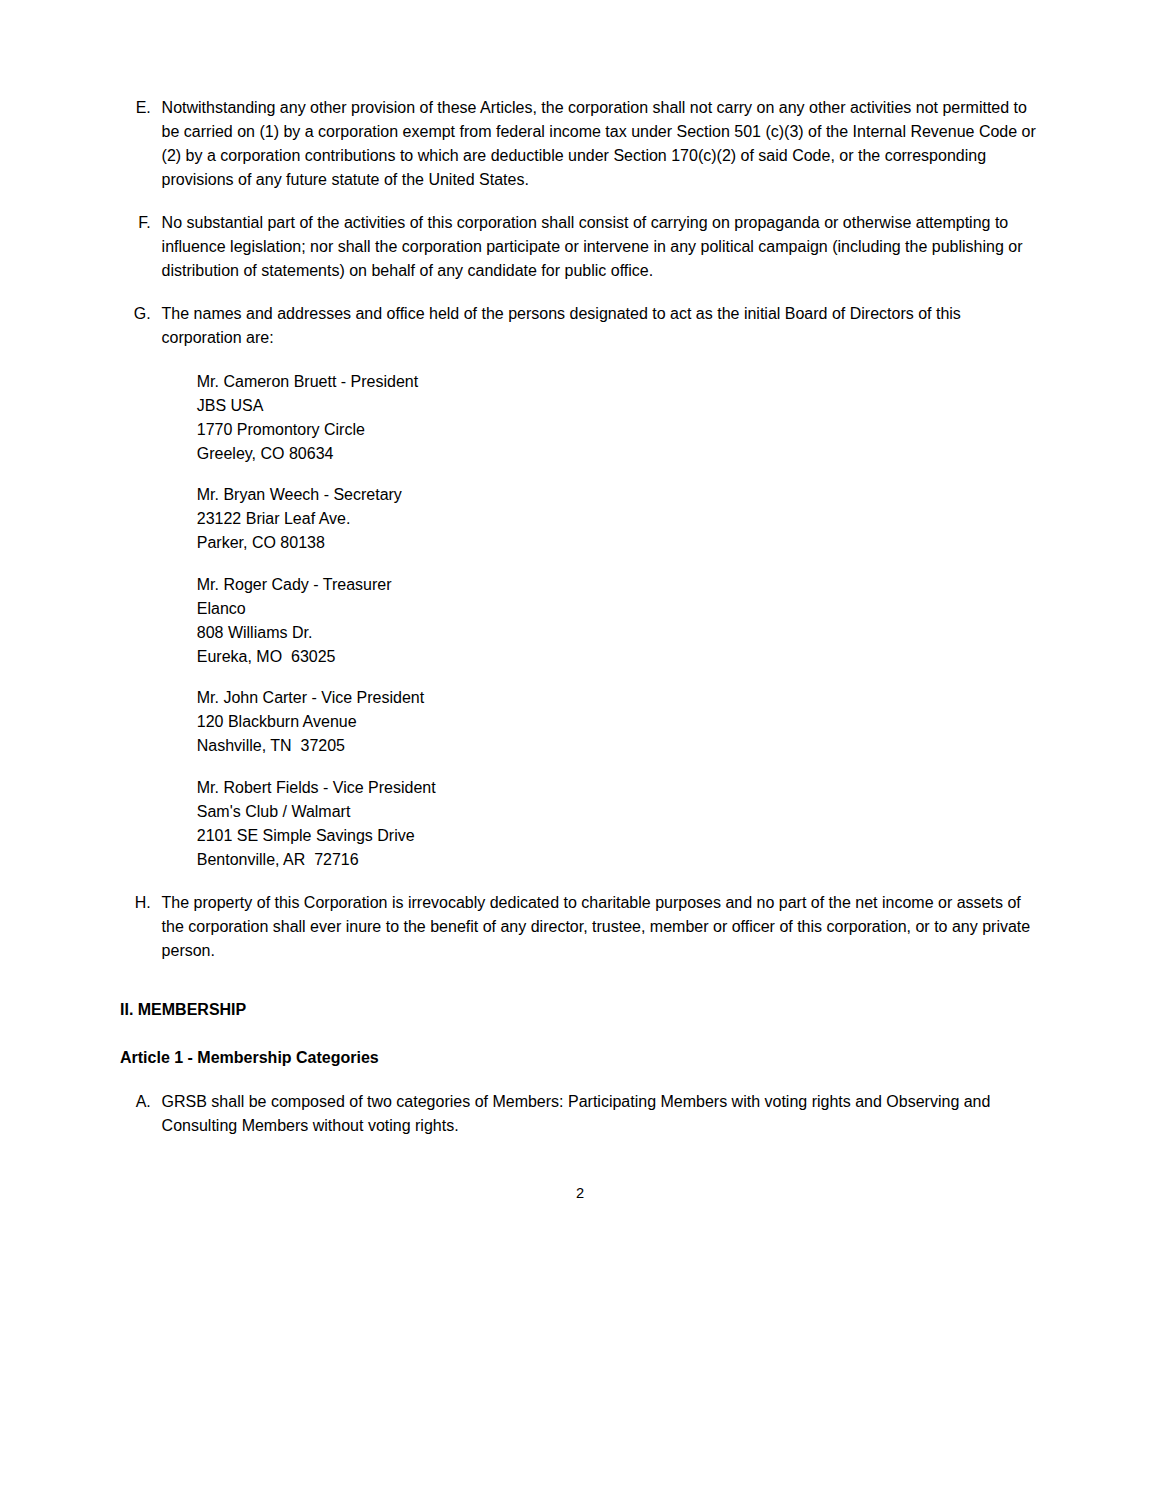Notwithstanding any other provision of these Articles, the corporation shall not carry on any other activities not permitted to be carried on (1) by a corporation exempt from federal income tax under Section 501 (c)(3) of the Internal Revenue Code or (2) by a corporation contributions to which are deductible under Section 170(c)(2) of said Code, or the corresponding provisions of any future statute of the United States.
No substantial part of the activities of this corporation shall consist of carrying on propaganda or otherwise attempting to influence legislation; nor shall the corporation participate or intervene in any political campaign (including the publishing or distribution of statements) on behalf of any candidate for public office.
The names and addresses and office held of the persons designated to act as the initial Board of Directors of this corporation are:
Mr. Cameron Bruett - President
JBS USA
1770 Promontory Circle
Greeley, CO 80634
Mr. Bryan Weech - Secretary
23122 Briar Leaf Ave.
Parker, CO 80138
Mr. Roger Cady - Treasurer
Elanco
808 Williams Dr.
Eureka, MO 63025
Mr. John Carter - Vice President
120 Blackburn Avenue
Nashville, TN 37205
Mr. Robert Fields - Vice President
Sam's Club / Walmart
2101 SE Simple Savings Drive
Bentonville, AR 72716
The property of this Corporation is irrevocably dedicated to charitable purposes and no part of the net income or assets of the corporation shall ever inure to the benefit of any director, trustee, member or officer of this corporation, or to any private person.
II. MEMBERSHIP
Article 1 - Membership Categories
GRSB shall be composed of two categories of Members: Participating Members with voting rights and Observing and Consulting Members without voting rights.
2